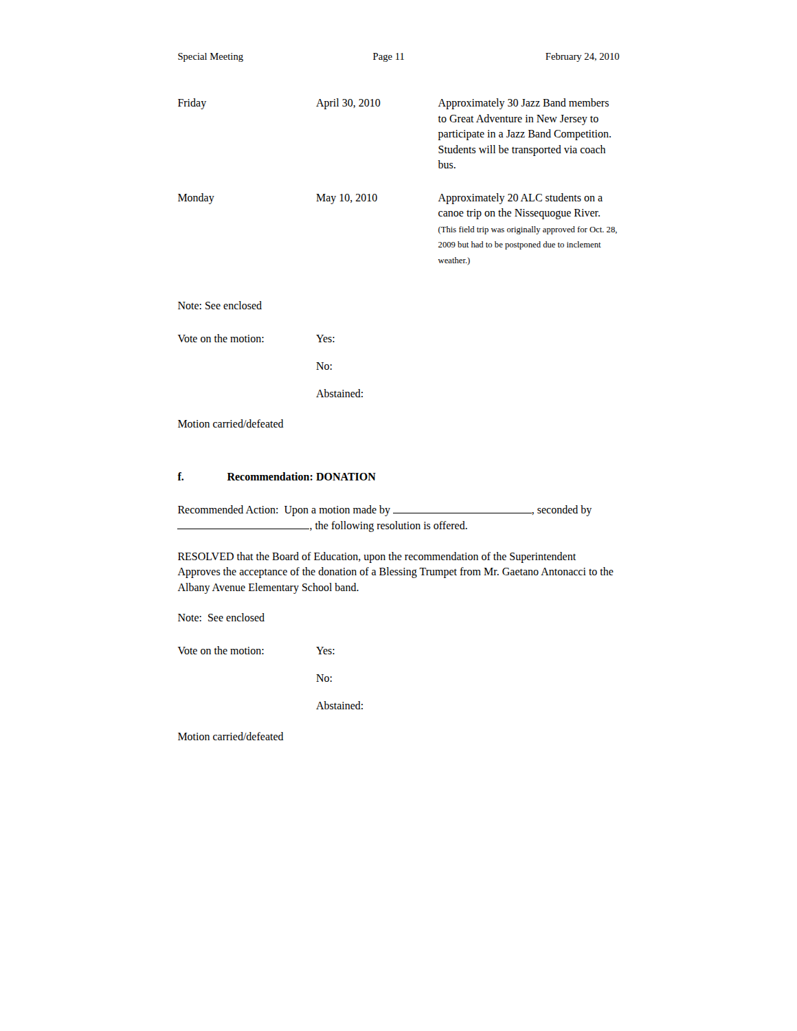Special Meeting
Page 11
February 24, 2010
| Friday | April 30, 2010 | Approximately 30 Jazz Band members to Great Adventure in New Jersey to participate in a Jazz Band Competition. Students will be transported via coach bus. |
| Monday | May 10, 2010 | Approximately 20 ALC students on a canoe trip on the Nissequogue River. (This field trip was originally approved for Oct. 28, 2009 but had to be postponed due to inclement weather.) |
Note: See enclosed
Vote on the motion:
Yes:
No:
Abstained:
Motion carried/defeated
f.
Recommendation:
DONATION
Recommended Action: Upon a motion made by , seconded by , the following resolution is offered.
RESOLVED that the Board of Education, upon the recommendation of the Superintendent Approves the acceptance of the donation of a Blessing Trumpet from Mr. Gaetano Antonacci to the Albany Avenue Elementary School band.
Note: See enclosed
Vote on the motion:
Yes:
No:
Abstained:
Motion carried/defeated